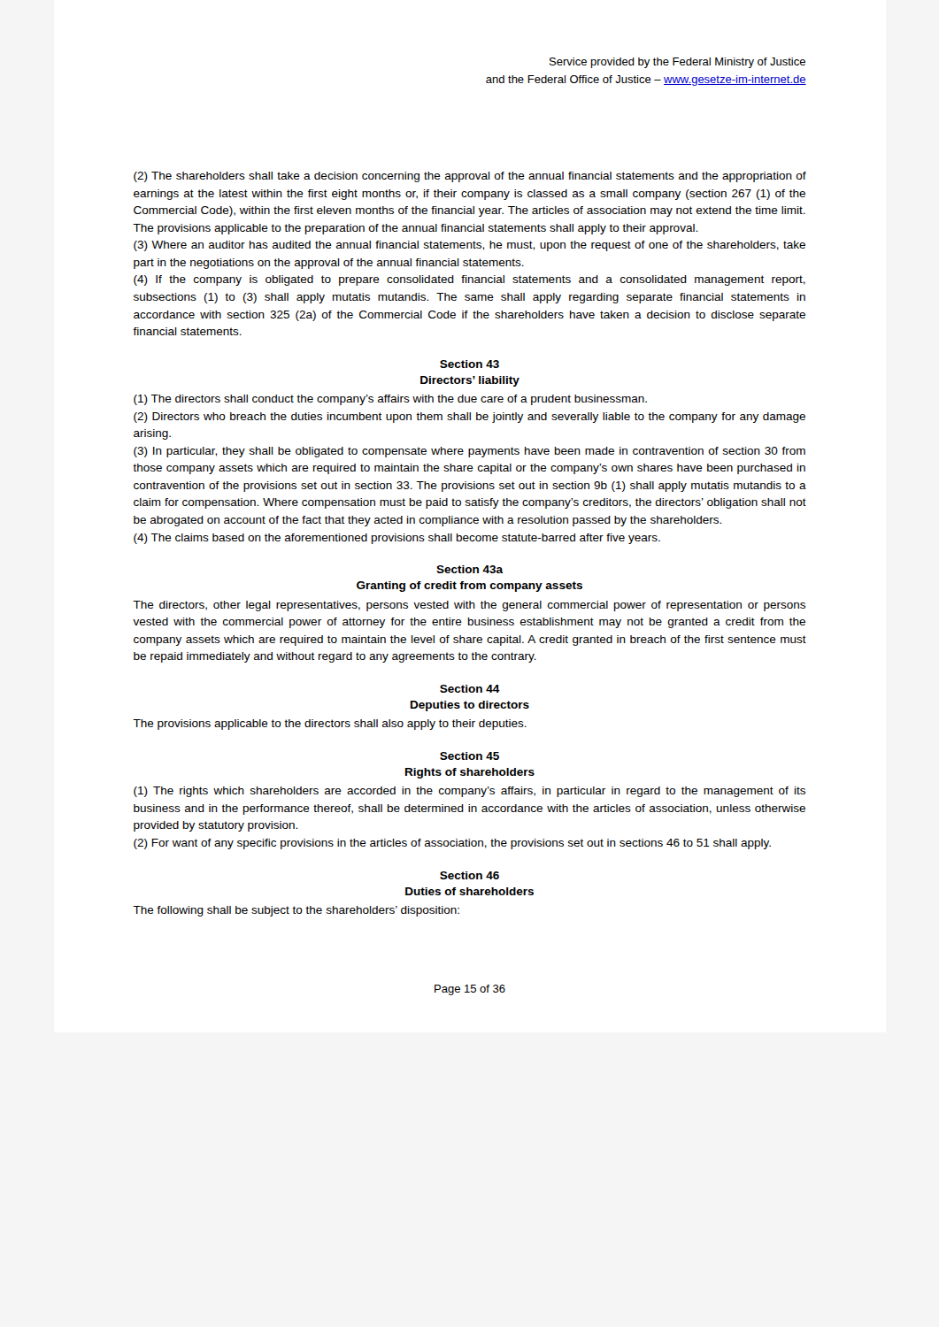Service provided by the Federal Ministry of Justice
and the Federal Office of Justice – www.gesetze-im-internet.de
(2) The shareholders shall take a decision concerning the approval of the annual financial statements and the appropriation of earnings at the latest within the first eight months or, if their company is classed as a small company (section 267 (1) of the Commercial Code), within the first eleven months of the financial year. The articles of association may not extend the time limit. The provisions applicable to the preparation of the annual financial statements shall apply to their approval.
(3) Where an auditor has audited the annual financial statements, he must, upon the request of one of the shareholders, take part in the negotiations on the approval of the annual financial statements.
(4) If the company is obligated to prepare consolidated financial statements and a consolidated management report, subsections (1) to (3) shall apply mutatis mutandis. The same shall apply regarding separate financial statements in accordance with section 325 (2a) of the Commercial Code if the shareholders have taken a decision to disclose separate financial statements.
Section 43 Directors’ liability
(1) The directors shall conduct the company’s affairs with the due care of a prudent businessman.
(2) Directors who breach the duties incumbent upon them shall be jointly and severally liable to the company for any damage arising.
(3) In particular, they shall be obligated to compensate where payments have been made in contravention of section 30 from those company assets which are required to maintain the share capital or the company’s own shares have been purchased in contravention of the provisions set out in section 33. The provisions set out in section 9b (1) shall apply mutatis mutandis to a claim for compensation. Where compensation must be paid to satisfy the company’s creditors, the directors’ obligation shall not be abrogated on account of the fact that they acted in compliance with a resolution passed by the shareholders.
(4) The claims based on the aforementioned provisions shall become statute-barred after five years.
Section 43a Granting of credit from company assets
The directors, other legal representatives, persons vested with the general commercial power of representation or persons vested with the commercial power of attorney for the entire business establishment may not be granted a credit from the company assets which are required to maintain the level of share capital. A credit granted in breach of the first sentence must be repaid immediately and without regard to any agreements to the contrary.
Section 44 Deputies to directors
The provisions applicable to the directors shall also apply to their deputies.
Section 45 Rights of shareholders
(1) The rights which shareholders are accorded in the company’s affairs, in particular in regard to the management of its business and in the performance thereof, shall be determined in accordance with the articles of association, unless otherwise provided by statutory provision.
(2) For want of any specific provisions in the articles of association, the provisions set out in sections 46 to 51 shall apply.
Section 46 Duties of shareholders
The following shall be subject to the shareholders’ disposition:
Page 15 of 36